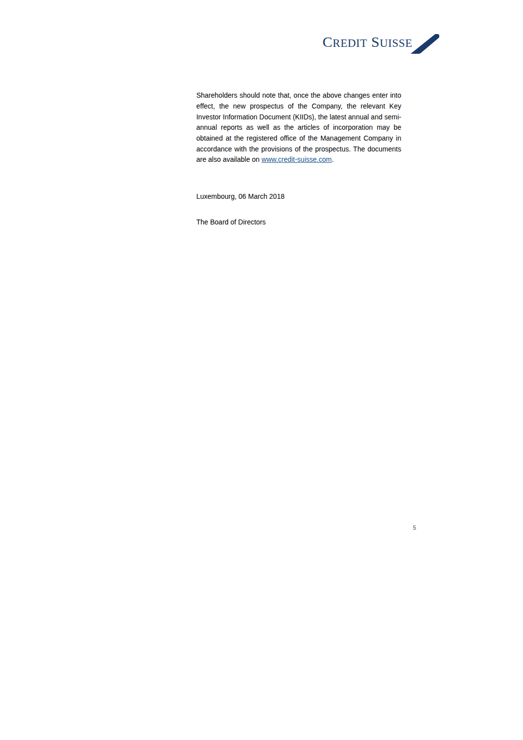CREDIT SUISSE
Shareholders should note that, once the above changes enter into effect, the new prospectus of the Company, the relevant Key Investor Information Document (KIIDs), the latest annual and semi-annual reports as well as the articles of incorporation may be obtained at the registered office of the Management Company in accordance with the provisions of the prospectus. The documents are also available on www.credit-suisse.com.
Luxembourg, 06 March 2018
The Board of Directors
5